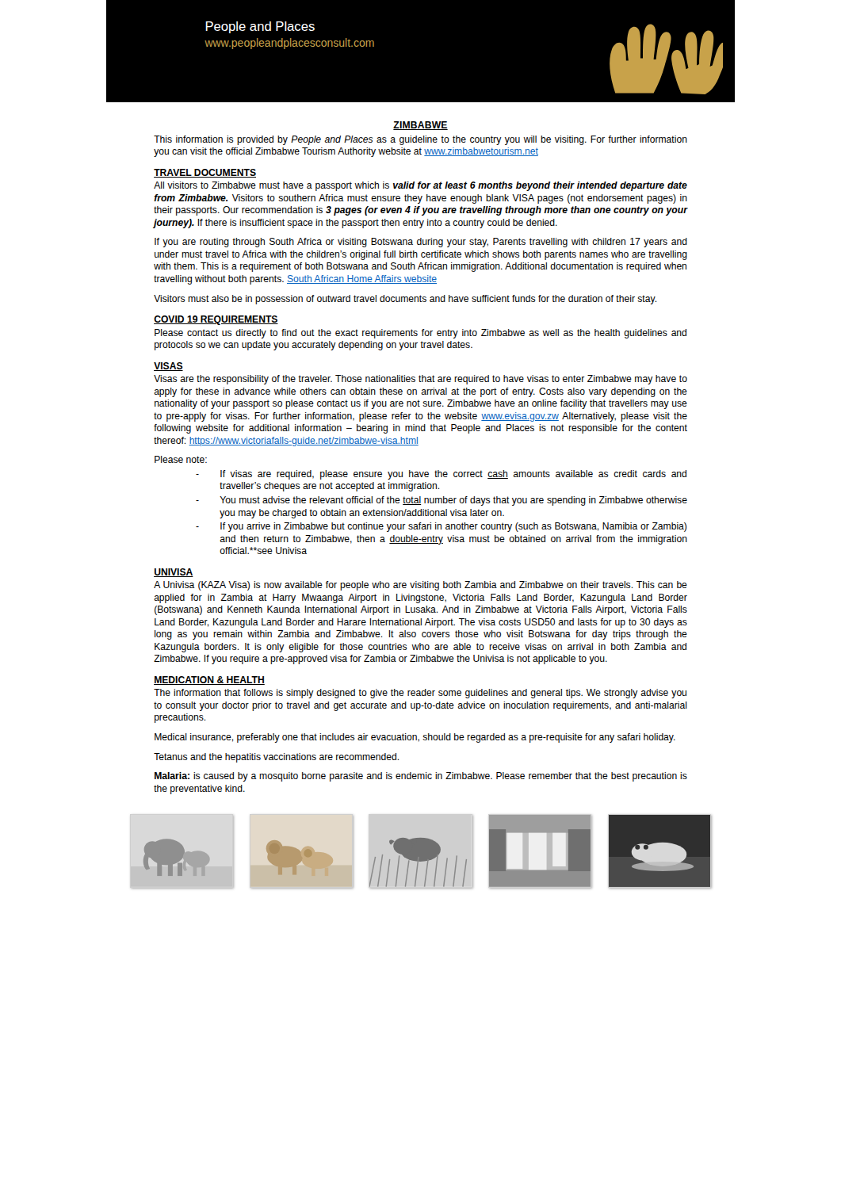People and Places
www.peopleandplacesconsult.com
ZIMBABWE
This information is provided by People and Places as a guideline to the country you will be visiting. For further information you can visit the official Zimbabwe Tourism Authority website at www.zimbabwetourism.net
TRAVEL DOCUMENTS
All visitors to Zimbabwe must have a passport which is valid for at least 6 months beyond their intended departure date from Zimbabwe. Visitors to southern Africa must ensure they have enough blank VISA pages (not endorsement pages) in their passports. Our recommendation is 3 pages (or even 4 if you are travelling through more than one country on your journey). If there is insufficient space in the passport then entry into a country could be denied.
If you are routing through South Africa or visiting Botswana during your stay, Parents travelling with children 17 years and under must travel to Africa with the children’s original full birth certificate which shows both parents names who are travelling with them. This is a requirement of both Botswana and South African immigration. Additional documentation is required when travelling without both parents. South African Home Affairs website
Visitors must also be in possession of outward travel documents and have sufficient funds for the duration of their stay.
COVID 19 REQUIREMENTS
Please contact us directly to find out the exact requirements for entry into Zimbabwe as well as the health guidelines and protocols so we can update you accurately depending on your travel dates.
VISAS
Visas are the responsibility of the traveler. Those nationalities that are required to have visas to enter Zimbabwe may have to apply for these in advance while others can obtain these on arrival at the port of entry. Costs also vary depending on the nationality of your passport so please contact us if you are not sure. Zimbabwe have an online facility that travellers may use to pre-apply for visas. For further information, please refer to the website www.evisa.gov.zw Alternatively, please visit the following website for additional information – bearing in mind that People and Places is not responsible for the content thereof: https://www.victoriafalls-guide.net/zimbabwe-visa.html
Please note:
If visas are required, please ensure you have the correct cash amounts available as credit cards and traveller’s cheques are not accepted at immigration.
You must advise the relevant official of the total number of days that you are spending in Zimbabwe otherwise you may be charged to obtain an extension/additional visa later on.
If you arrive in Zimbabwe but continue your safari in another country (such as Botswana, Namibia or Zambia) and then return to Zimbabwe, then a double-entry visa must be obtained on arrival from the immigration official.**see Univisa
UNIVISA
A Univisa (KAZA Visa) is now available for people who are visiting both Zambia and Zimbabwe on their travels. This can be applied for in Zambia at Harry Mwaanga Airport in Livingstone, Victoria Falls Land Border, Kazungula Land Border (Botswana) and Kenneth Kaunda International Airport in Lusaka. And in Zimbabwe at Victoria Falls Airport, Victoria Falls Land Border, Kazungula Land Border and Harare International Airport. The visa costs USD50 and lasts for up to 30 days as long as you remain within Zambia and Zimbabwe. It also covers those who visit Botswana for day trips through the Kazungula borders. It is only eligible for those countries who are able to receive visas on arrival in both Zambia and Zimbabwe. If you require a pre-approved visa for Zambia or Zimbabwe the Univisa is not applicable to you.
MEDICATION & HEALTH
The information that follows is simply designed to give the reader some guidelines and general tips. We strongly advise you to consult your doctor prior to travel and get accurate and up-to-date advice on inoculation requirements, and anti-malarial precautions.
Medical insurance, preferably one that includes air evacuation, should be regarded as a pre-requisite for any safari holiday.
Tetanus and the hepatitis vaccinations are recommended.
Malaria: is caused by a mosquito borne parasite and is endemic in Zimbabwe. Please remember that the best precaution is the preventative kind.